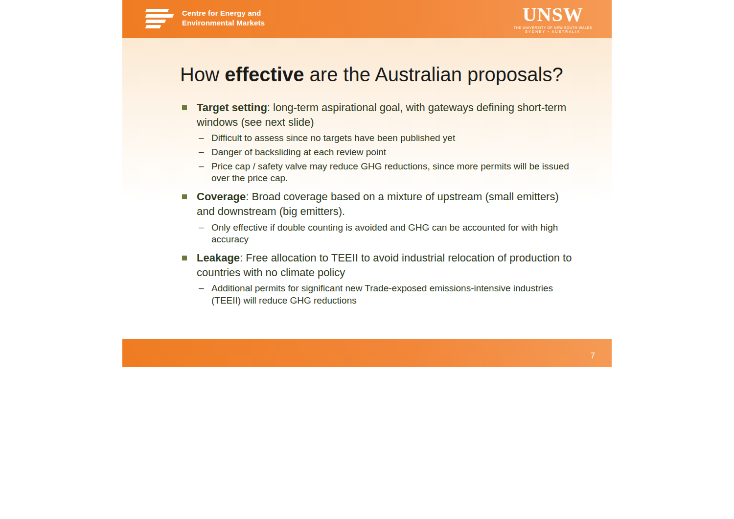Centre for Energy and
Environmental Markets
UNSW
THE UNIVERSITY OF NEW SOUTH WALES
SYDNEY • AUSTRALIA
How effective are the Australian proposals?
Target setting: long-term aspirational goal, with gateways defining short-term windows (see next slide)
Difficult to assess since no targets have been published yet
Danger of backsliding at each review point
Price cap / safety valve may reduce GHG reductions, since more permits will be issued over the price cap.
Coverage: Broad coverage based on a mixture of upstream (small emitters) and downstream (big emitters).
Only effective if double counting is avoided and GHG can be accounted for with high accuracy
Leakage: Free allocation to TEEII to avoid industrial relocation of production to countries with no climate policy
Additional permits for significant new Trade-exposed emissions-intensive industries (TEEII) will reduce GHG reductions
7